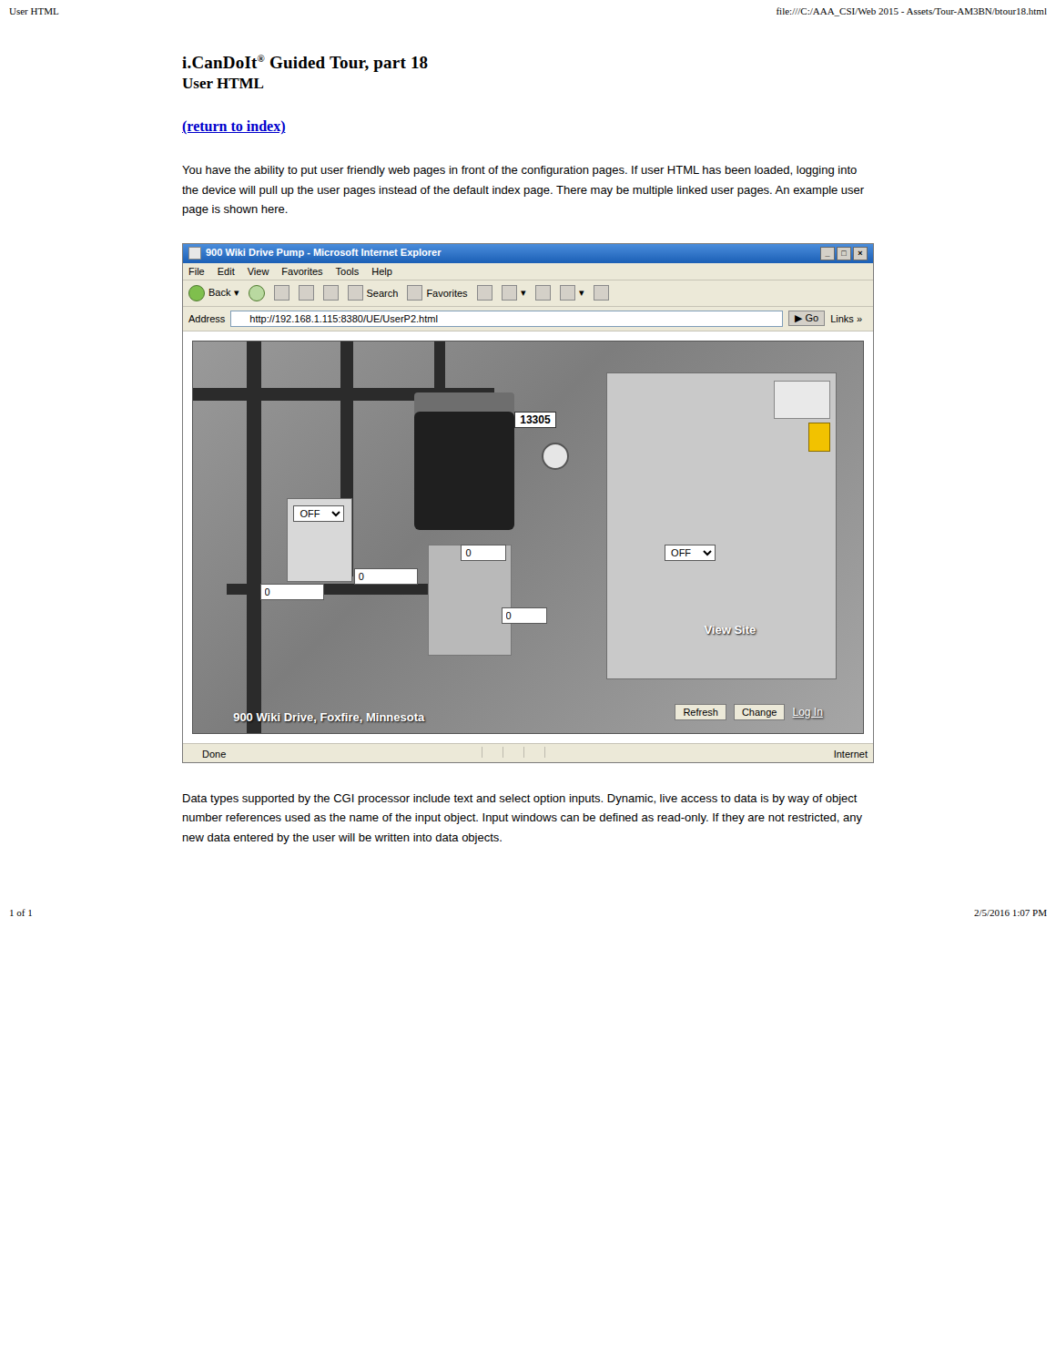User HTML
file:///C:/AAA_CSI/Web 2015 - Assets/Tour-AM3BN/btour18.html
i.CanDoIt® Guided Tour, part 18
User HTML
(return to index)
You have the ability to put user friendly web pages in front of the configuration pages. If user HTML has been loaded, logging into the device will pull up the user pages instead of the default index page. There may be multiple linked user pages. An example user page is shown here.
900 Wiki Drive Pump - Microsoft Internet Explorer
_□×
File Edit View Favorites Tools Help
Back ▾ Search Favorites ▾ ▾
Address http://192.168.1.115:8380/UE/UserP2.html ▶ Go Links »
13305
OFF ON OFF ON
View Site
900 Wiki Drive, Foxfire, Minnesota
Refresh Change Log In
Done
Internet
Data types supported by the CGI processor include text and select option inputs. Dynamic, live access to data is by way of object number references used as the name of the input object. Input windows can be defined as read-only. If they are not restricted, any new data entered by the user will be written into data objects.
1 of 1
2/5/2016 1:07 PM